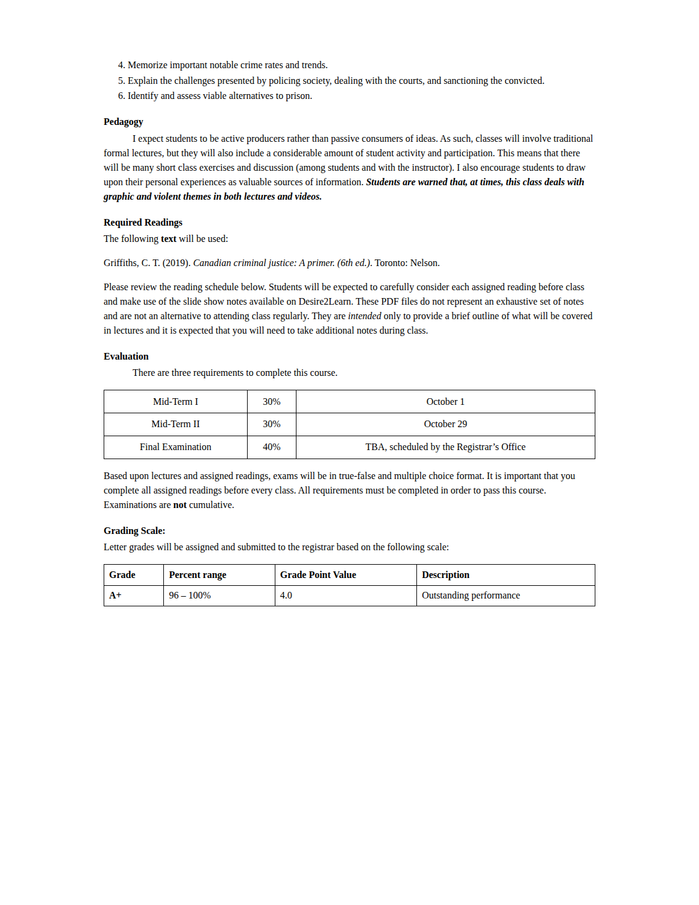Memorize important notable crime rates and trends.
Explain the challenges presented by policing society, dealing with the courts, and sanctioning the convicted.
Identify and assess viable alternatives to prison.
Pedagogy
I expect students to be active producers rather than passive consumers of ideas. As such, classes will involve traditional formal lectures, but they will also include a considerable amount of student activity and participation. This means that there will be many short class exercises and discussion (among students and with the instructor). I also encourage students to draw upon their personal experiences as valuable sources of information. Students are warned that, at times, this class deals with graphic and violent themes in both lectures and videos.
Required Readings
The following text will be used:
Griffiths, C. T. (2019). Canadian criminal justice: A primer. (6th ed.). Toronto: Nelson.
Please review the reading schedule below. Students will be expected to carefully consider each assigned reading before class and make use of the slide show notes available on Desire2Learn. These PDF files do not represent an exhaustive set of notes and are not an alternative to attending class regularly. They are intended only to provide a brief outline of what will be covered in lectures and it is expected that you will need to take additional notes during class.
Evaluation
There are three requirements to complete this course.
| Mid-Term I | 30% | October 1 |
| Mid-Term II | 30% | October 29 |
| Final Examination | 40% | TBA, scheduled by the Registrar’s Office |
Based upon lectures and assigned readings, exams will be in true-false and multiple choice format. It is important that you complete all assigned readings before every class. All requirements must be completed in order to pass this course. Examinations are not cumulative.
Grading Scale:
Letter grades will be assigned and submitted to the registrar based on the following scale:
| Grade | Percent range | Grade Point Value | Description |
| --- | --- | --- | --- |
| A+ | 96 – 100% | 4.0 | Outstanding performance |